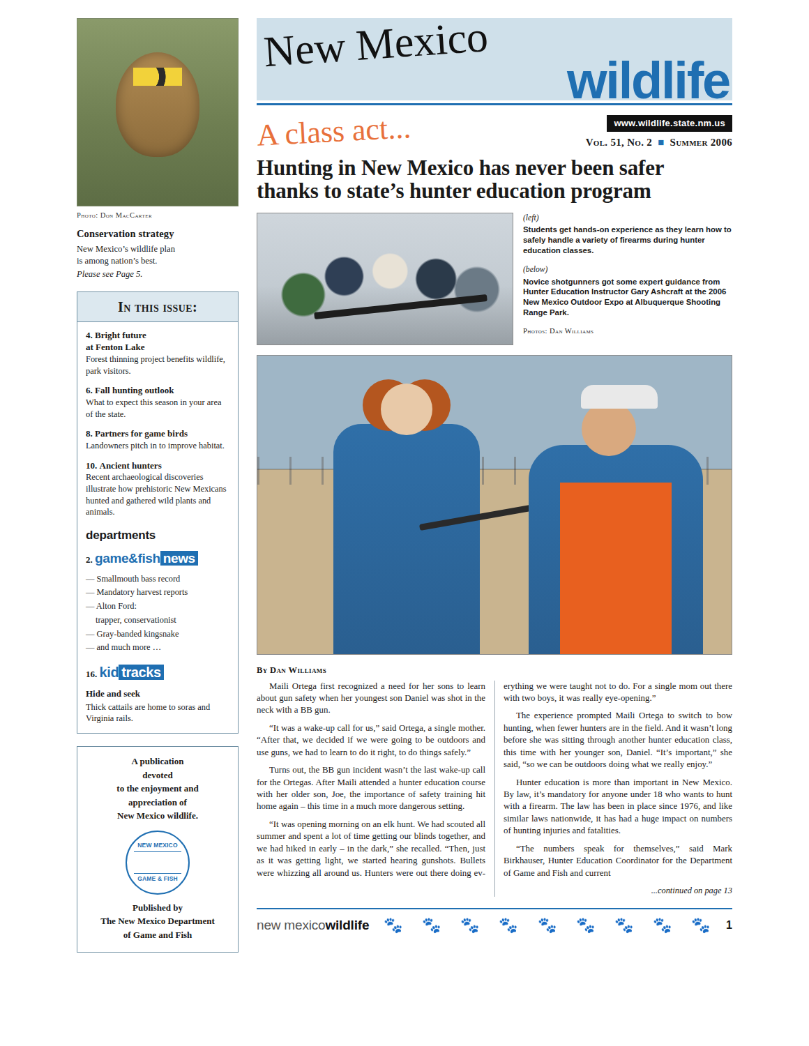Photo: Don MacCarter
Conservation strategy
New Mexico’s wildlife plan
is among nation’s best.
Please see Page 5.
In this issue:
4. Bright future
at Fenton Lake Forest thinning project benefits wildlife, park visitors.
6. Fall hunting outlook What to expect this season in your area of the state.
8. Partners for game birds Landowners pitch in to improve habitat.
10. Ancient hunters Recent archaeological discoveries illustrate how prehistoric New Mexicans hunted and gathered wild plants and animals.
departments
2. game&fish news
Smallmouth bass record
Mandatory harvest reports
Alton Ford:
trapper, conservationist
Gray-banded kingsnake
and much more …
16. kid tracks
Hide and seek
Thick cattails are home to soras and Virginia rails.
A publication
devoted
to the enjoyment and
appreciation of
New Mexico wildlife.
Published by
The New Mexico Department
of Game and Fish
New Mexico
wildlife
A class act...
www.wildlife.state.nm.us
Vol. 51, No. 2 ■ Summer 2006
Hunting in New Mexico has never been safer
thanks to state’s hunter education program
(left)
Students get hands-on experience as they learn how to safely handle a variety of firearms during hunter education classes.
(below)
Novice shotgunners got some expert guidance from Hunter Education Instructor Gary Ashcraft at the 2006 New Mexico Outdoor Expo at Albuquerque Shooting Range Park.
Photos: Dan Williams
By Dan Williams
Maili Ortega first recognized a need for her sons to learn about gun safety when her youngest son Daniel was shot in the neck with a BB gun.
“It was a wake-up call for us,” said Ortega, a single mother. “After that, we decided if we were going to be outdoors and use guns, we had to learn to do it right, to do things safely.”
Turns out, the BB gun incident wasn’t the last wake-up call for the Ortegas. After Maili attended a hunter education course with her older son, Joe, the importance of safety training hit home again – this time in a much more dangerous setting.
“It was opening morning on an elk hunt. We had scouted all summer and spent a lot of time getting our blinds together, and we had hiked in early – in the dark,” she recalled. “Then, just as it was getting light, we started hearing gunshots. Bullets were whizzing all around us. Hunters were out there doing everything we were taught not to do. For a single mom out there with two boys, it was really eye-opening.”
The experience prompted Maili Ortega to switch to bow hunting, when fewer hunters are in the field. And it wasn’t long before she was sitting through another hunter education class, this time with her younger son, Daniel. “It’s important,” she said, “so we can be outdoors doing what we really enjoy.”
Hunter education is more than important in New Mexico. By law, it’s mandatory for anyone under 18 who wants to hunt with a firearm. The law has been in place since 1976, and like similar laws nationwide, it has had a huge impact on numbers of hunting injuries and fatalities.
“The numbers speak for themselves,” said Mark Birkhauser, Hunter Education Coordinator for the Department of Game and Fish and current
...continued on page 13
new mexico wildlife
🐾🐾🐾🐾🐾🐾🐾🐾🐾
1